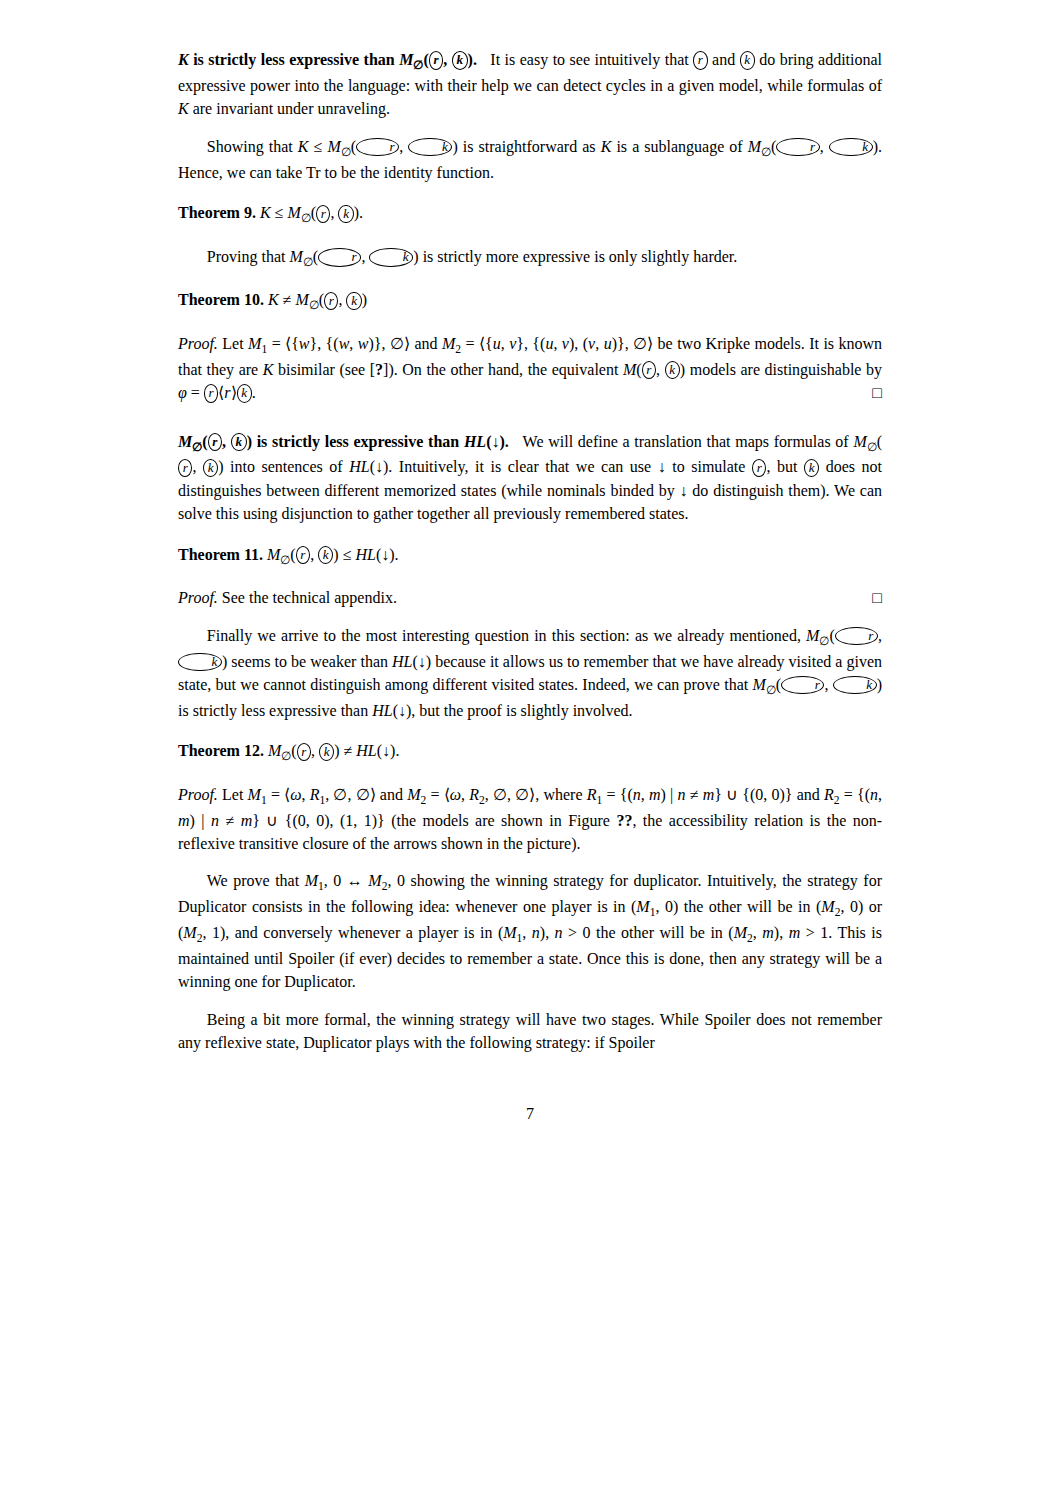K is strictly less expressive than M∅(r, k). It is easy to see intuitively that r and k do bring additional expressive power into the language: with their help we can detect cycles in a given model, while formulas of K are invariant under unraveling.
Showing that K ≤ M∅(r, k) is straightforward as K is a sublanguage of M∅(r, k). Hence, we can take Tr to be the identity function.
Theorem 9. K ≤ M∅(r, k).
Proving that M∅(r, k) is strictly more expressive is only slightly harder.
Theorem 10. K ≠ M∅(r, k)
Proof. Let M1 = ⟨{w}, {(w, w)}, ∅⟩ and M2 = ⟨{u, v}, {(u, v), (v, u)}, ∅⟩ be two Kripke models. It is known that they are K bisimilar (see [?]). On the other hand, the equivalent M(r, k) models are distinguishable by φ = r⟨r⟩k. □
M∅(r, k) is strictly less expressive than HL(↓). We will define a translation that maps formulas of M∅(r, k) into sentences of HL(↓). Intuitively, it is clear that we can use ↓ to simulate r, but k does not distinguishes between different memorized states (while nominals binded by ↓ do distinguish them). We can solve this using disjunction to gather together all previously remembered states.
Theorem 11. M∅(r, k) ≤ HL(↓).
Proof. See the technical appendix. □
Finally we arrive to the most interesting question in this section: as we already mentioned, M∅(r, k) seems to be weaker than HL(↓) because it allows us to remember that we have already visited a given state, but we cannot distinguish among different visited states. Indeed, we can prove that M∅(r, k) is strictly less expressive than HL(↓), but the proof is slightly involved.
Theorem 12. M∅(r, k) ≠ HL(↓).
Proof. Let M1 = ⟨ω, R1, ∅, ∅⟩ and M2 = ⟨ω, R2, ∅, ∅⟩, where R1 = {(n, m) | n ≠ m} ∪ {(0, 0)} and R2 = {(n, m) | n ≠ m} ∪ {(0, 0), (1, 1)} (the models are shown in Figure ??, the accessibility relation is the non-reflexive transitive closure of the arrows shown in the picture).
We prove that M1, 0 ↔ M2, 0 showing the winning strategy for duplicator. Intuitively, the strategy for Duplicator consists in the following idea: whenever one player is in (M1, 0) the other will be in (M2, 0) or (M2, 1), and conversely whenever a player is in (M1, n), n > 0 the other will be in (M2, m), m > 1. This is maintained until Spoiler (if ever) decides to remember a state. Once this is done, then any strategy will be a winning one for Duplicator.
Being a bit more formal, the winning strategy will have two stages. While Spoiler does not remember any reflexive state, Duplicator plays with the following strategy: if Spoiler
7